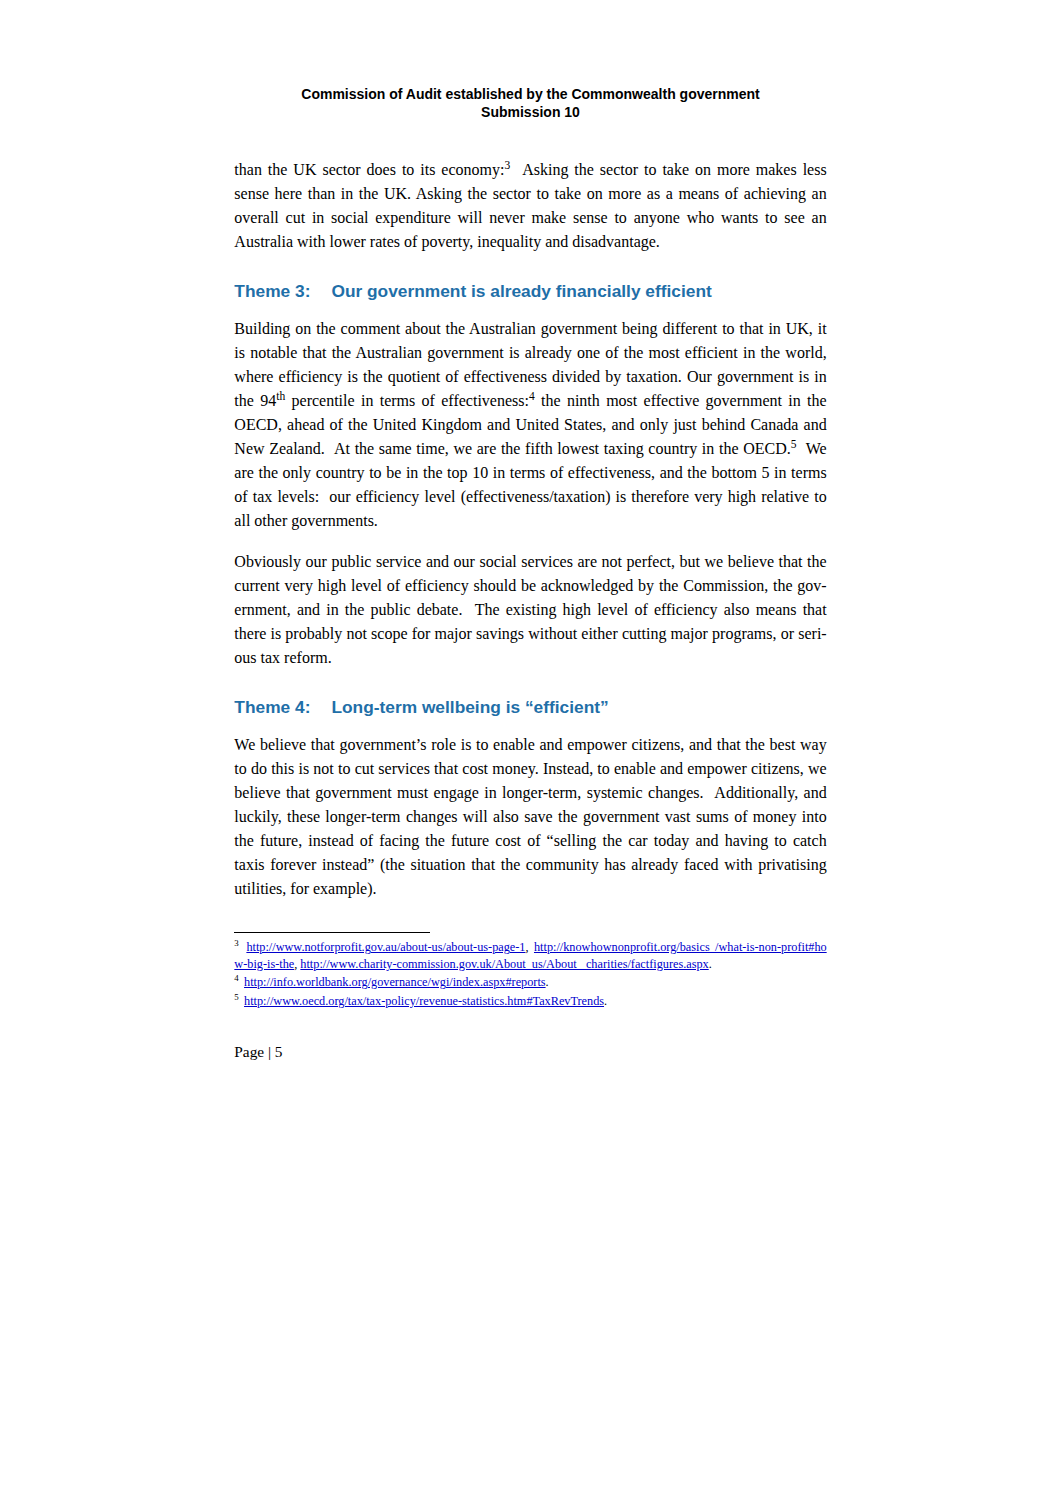Commission of Audit established by the Commonwealth government
Submission 10
than the UK sector does to its economy:3 Asking the sector to take on more makes less sense here than in the UK. Asking the sector to take on more as a means of achieving an overall cut in social expenditure will never make sense to anyone who wants to see an Australia with lower rates of poverty, inequality and disadvantage.
Theme 3: Our government is already financially efficient
Building on the comment about the Australian government being different to that in UK, it is notable that the Australian government is already one of the most efficient in the world, where efficiency is the quotient of effectiveness divided by taxation. Our government is in the 94th percentile in terms of effectiveness:4 the ninth most effective government in the OECD, ahead of the United Kingdom and United States, and only just behind Canada and New Zealand. At the same time, we are the fifth lowest taxing country in the OECD.5 We are the only country to be in the top 10 in terms of effectiveness, and the bottom 5 in terms of tax levels: our efficiency level (effectiveness/taxation) is therefore very high relative to all other governments.
Obviously our public service and our social services are not perfect, but we believe that the current very high level of efficiency should be acknowledged by the Commission, the government, and in the public debate. The existing high level of efficiency also means that there is probably not scope for major savings without either cutting major programs, or serious tax reform.
Theme 4: Long-term wellbeing is “efficient”
We believe that government’s role is to enable and empower citizens, and that the best way to do this is not to cut services that cost money. Instead, to enable and empower citizens, we believe that government must engage in longer-term, systemic changes. Additionally, and luckily, these longer-term changes will also save the government vast sums of money into the future, instead of facing the future cost of “selling the car today and having to catch taxis forever instead” (the situation that the community has already faced with privatising utilities, for example).
3 http://www.notforprofit.gov.au/about-us/about-us-page-1, http://knowhownonprofit.org/basics /what-is-non-profit#how-big-is-the, http://www.charity-commission.gov.uk/About_us/About_ charities/factfigures.aspx.
4 http://info.worldbank.org/governance/wgi/index.aspx#reports.
5 http://www.oecd.org/tax/tax-policy/revenue-statistics.htm#TaxRevTrends.
Page | 5